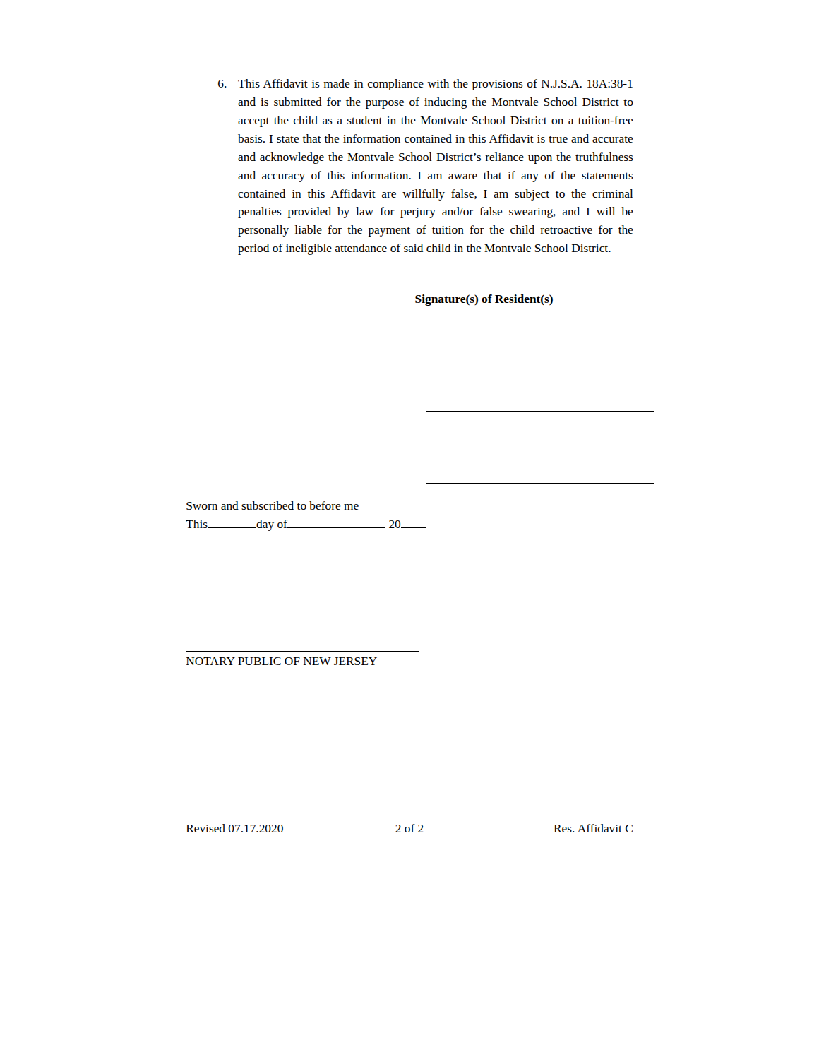This Affidavit is made in compliance with the provisions of N.J.S.A. 18A:38-1 and is submitted for the purpose of inducing the Montvale School District to accept the child as a student in the Montvale School District on a tuition-free basis. I state that the information contained in this Affidavit is true and accurate and acknowledge the Montvale School District’s reliance upon the truthfulness and accuracy of this information. I am aware that if any of the statements contained in this Affidavit are willfully false, I am subject to the criminal penalties provided by law for perjury and/or false swearing, and I will be personally liable for the payment of tuition for the child retroactive for the period of ineligible attendance of said child in the Montvale School District.
Signature(s) of Resident(s)
Sworn and subscribed to before me
This day of 20
NOTARY PUBLIC OF NEW JERSEY
Revised 07.17.2020
2 of 2
Res. Affidavit C